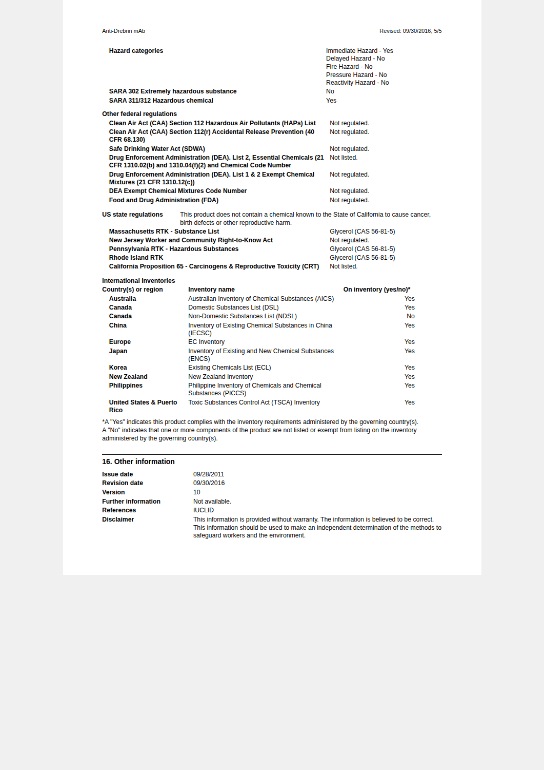Anti-Drebrin mAb Revised: 09/30/2016, 5/5
| Hazard categories | | Immediate Hazard - Yes Delayed Hazard - No Fire Hazard - No Pressure Hazard - No Reactivity Hazard - No |
| SARA 302 Extremely hazardous substance | | No |
| SARA 311/312 Hazardous chemical | | Yes |
| Other federal regulations |
| Clean Air Act (CAA) Section 112 Hazardous Air Pollutants (HAPs) List | Not regulated. |
| Clean Air Act (CAA) Section 112(r) Accidental Release Prevention (40 CFR 68.130) | Not regulated. |
| Safe Drinking Water Act (SDWA) | Not regulated. |
| Drug Enforcement Administration (DEA). List 2, Essential Chemicals (21 CFR 1310.02(b) and 1310.04(f)(2) and Chemical Code Number | Not listed. |
| Drug Enforcement Administration (DEA). List 1 & 2 Exempt Chemical Mixtures (21 CFR 1310.12(c)) | Not regulated. |
| DEA Exempt Chemical Mixtures Code Number | Not regulated. |
| Food and Drug Administration (FDA) | Not regulated. |
| US state regulations | This product does not contain a chemical known to the State of California to cause cancer, birth defects or other reproductive harm. |
| Massachusetts RTK - Substance List | Glycerol (CAS 56-81-5) |
| New Jersey Worker and Community Right-to-Know Act | Not regulated. |
| Pennsylvania RTK - Hazardous Substances | Glycerol (CAS 56-81-5) |
| Rhode Island RTK | Glycerol (CAS 56-81-5) |
| California Proposition 65 - Carcinogens & Reproductive Toxicity (CRT) | Not listed. |
| International Inventories |
| Country(s) or region | Inventory name | On inventory (yes/no)* |
| Australia | Australian Inventory of Chemical Substances (AICS) | Yes |
| Canada | Domestic Substances List (DSL) | Yes |
| Canada | Non-Domestic Substances List (NDSL) | No |
| China | Inventory of Existing Chemical Substances in China (IECSC) | Yes |
| Europe | EC Inventory | Yes |
| Japan | Inventory of Existing and New Chemical Substances (ENCS) | Yes |
| Korea | Existing Chemicals List (ECL) | Yes |
| New Zealand | New Zealand Inventory | Yes |
| Philippines | Philippine Inventory of Chemicals and Chemical Substances (PICCS) | Yes |
| United States & Puerto Rico | Toxic Substances Control Act (TSCA) Inventory | Yes |
*A "Yes" indicates this product complies with the inventory requirements administered by the governing country(s).
A "No" indicates that one or more components of the product are not listed or exempt from listing on the inventory administered by the governing country(s).
16. Other information
| Issue date | 09/28/2011 |
| Revision date | 09/30/2016 |
| Version | 10 |
| Further information | Not available. |
| References | IUCLID |
| Disclaimer | This information is provided without warranty. The information is believed to be correct. This information should be used to make an independent determination of the methods to safeguard workers and the environment. |